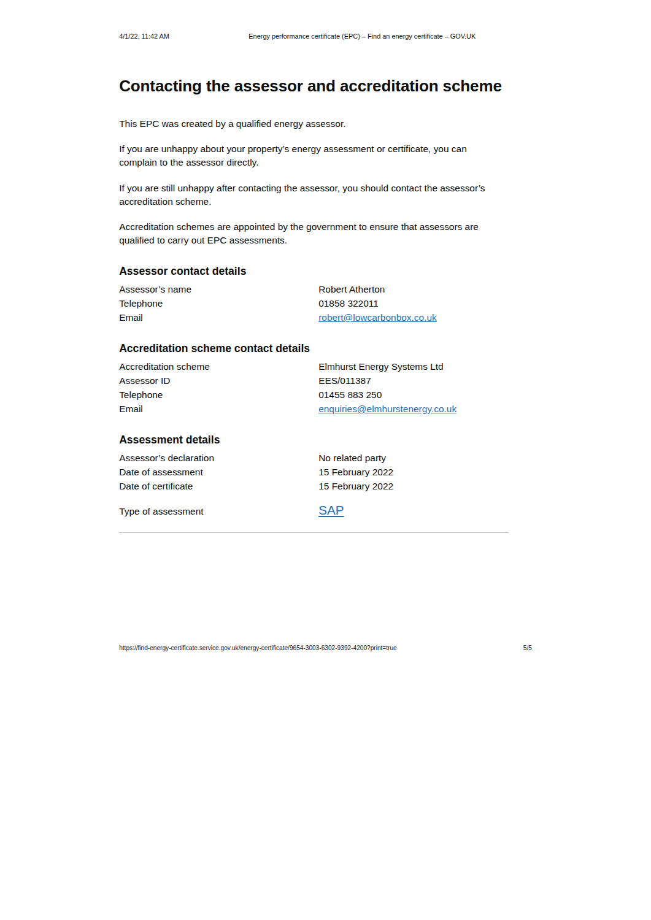4/1/22, 11:42 AM
Energy performance certificate (EPC) – Find an energy certificate – GOV.UK
Contacting the assessor and accreditation scheme
This EPC was created by a qualified energy assessor.
If you are unhappy about your property’s energy assessment or certificate, you can complain to the assessor directly.
If you are still unhappy after contacting the assessor, you should contact the assessor’s accreditation scheme.
Accreditation schemes are appointed by the government to ensure that assessors are qualified to carry out EPC assessments.
Assessor contact details
Assessor’s name
Robert Atherton
Telephone
01858 322011
Email
robert@lowcarbonbox.co.uk
Accreditation scheme contact details
Accreditation scheme
Elmhurst Energy Systems Ltd
Assessor ID
EES/011387
Telephone
01455 883 250
Email
enquiries@elmhurstenergy.co.uk
Assessment details
Assessor’s declaration
No related party
Date of assessment
15 February 2022
Date of certificate
15 February 2022
Type of assessment
SAP
https://find-energy-certificate.service.gov.uk/energy-certificate/9654-3003-6302-9392-4200?print=true
5/5